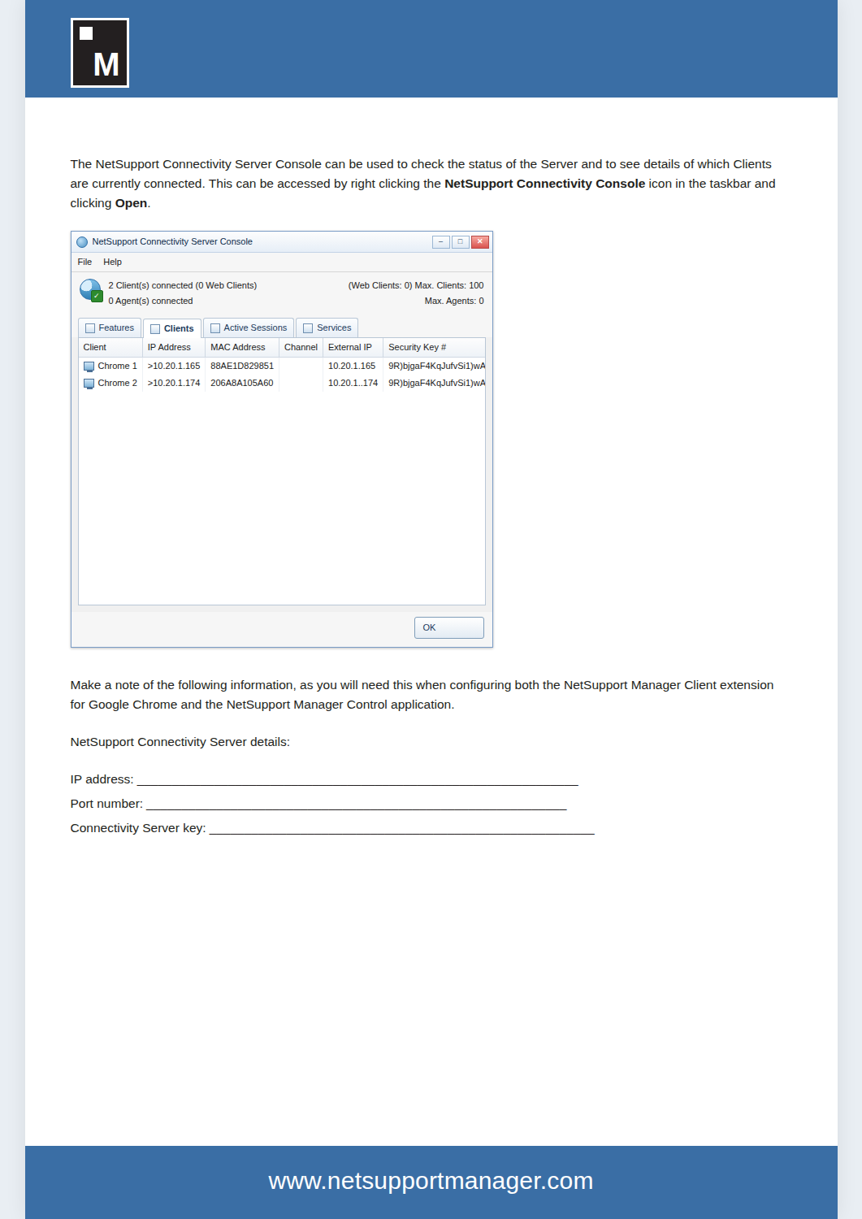M
The NetSupport Connectivity Server Console can be used to check the status of the Server and to see details of which Clients are currently connected. This can be accessed by right clicking the NetSupport Connectivity Console icon in the taskbar and clicking Open.
NetSupport Connectivity Server Console – □ ✕
File Help
2 Client(s) connected (0 Web Clients)
(Web Clients: 0) Max. Clients: 100
0 Agent(s) connected
Max. Agents: 0
Features Clients Active Sessions Services
| Client | IP Address | MAC Address | Channel | External IP | Security Key # | |
| --- | --- | --- | --- | --- | --- | --- |
| Chrome 1 | >10.20.1.165 | 88AE1D829851 | | 10.20.1.165 | 9R)bjgaF4KqJufvSi1)wAA | |
| Chrome 2 | >10.20.1.174 | 206A8A105A60 | | 10.20.1..174 | 9R)bjgaF4KqJufvSi1)wAA | |
OK
NetSupport Connectivity Server Console window
Make a note of the following information, as you will need this when configuring both the NetSupport Manager Client extension for Google Chrome and the NetSupport Manager Control application.
NetSupport Connectivity Server details:
IP address:_______________________________________________________________
Port number:____________________________________________________________
Connectivity Server key:_______________________________________________________
www.netsupportmanager.com